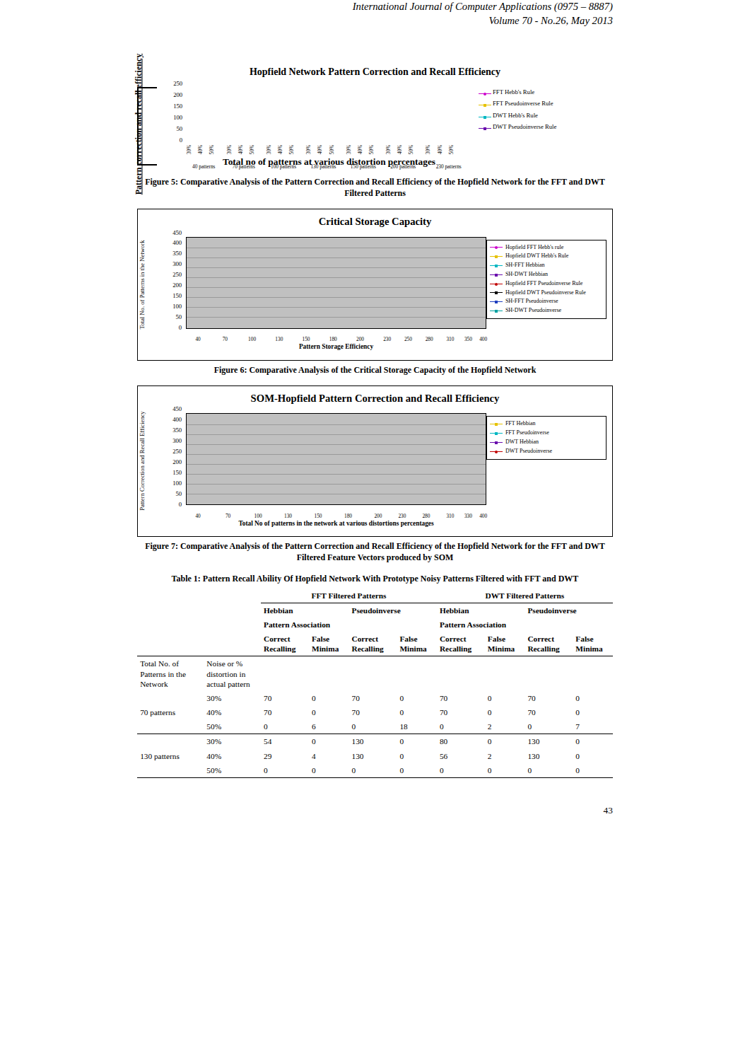International Journal of Computer Applications (0975 – 8887)
Volume 70 - No.26, May 2013
Hopfield Network Pattern Correction and Recall Efficiency
Pattern correction and recall efficiency
250
200
150
100
50
0
30% 40% 50% 30% 40% 50% 30% 40% 50% 30% 40% 50% 30% 40% 50% 30% 40% 50% 30% 40% 50%
40 patterns 70 patterns 100 patterns 130 patterns 150 patterns 200 patterns 230 patterns
Total no of patterns at various distortion percentages
FFT Hebb's Rule
FFT Pseudoinverse Rule
DWT Hebb's Rule
DWT Pseudoinverse Rule
Figure 5: Comparative Analysis of the Pattern Correction and Recall Efficiency of the Hopfield Network for the FFT and DWT Filtered Patterns
Critical Storage Capacity
Total No. of Patterns in the Network
450
400
350
300
250
200
150
100
50
0
40 70 100 130 150 180 200 230 250 280 310 350 400
Pattern Storage Efficiency
Hopfield FFT Hebb's rule
Hopfield DWT Hebb's Rule
SH-FFT Hebbian
SH-DWT Hebbian
Hopfield FFT Pseudoinverse Rule
Hopfield DWT Pseudoinverse Rule
SH-FFT Pseudoinverse
SH-DWT Pseudoinverse
Figure 6: Comparative Analysis of the Critical Storage Capacity of the Hopfield Network
SOM-Hopfield Pattern Correction and Recall Efficiency
Pattern Correction and Recall Efficiency
450
400
350
300
250
200
150
100
50
0
40 70 100 130 150 180 200 230 280 310 330 400
Total No of patterns in the network at various distortions percentages
FFT Hebbian
FFT Pseudoinverse
DWT Hebbian
DWT Pseudoinverse
Figure 7: Comparative Analysis of the Pattern Correction and Recall Efficiency of the Hopfield Network for the FFT and DWT Filtered Feature Vectors produced by SOM
Table 1: Pattern Recall Ability Of Hopfield Network With Prototype Noisy Patterns Filtered with FFT and DWT
| | | FFT Filtered Patterns | DWT Filtered Patterns |
| --- | --- | --- | --- |
| Hebbian | Pseudoinverse | Hebbian | Pseudoinverse |
| Pattern Association | Pattern Association |
| Correct Recalling | False Minima | Correct Recalling | False Minima | Correct Recalling | False Minima | Correct Recalling | False Minima |
| Total No. of Patterns in the Network | Noise or % distortion in actual pattern | |
| | 30% | 70 | 0 | 70 | 0 | 70 | 0 | 70 | 0 |
| 70 patterns | 40% | 70 | 0 | 70 | 0 | 70 | 0 | 70 | 0 |
| | 50% | 0 | 6 | 0 | 18 | 0 | 2 | 0 | 7 |
| | 30% | 54 | 0 | 130 | 0 | 80 | 0 | 130 | 0 |
| 130 patterns | 40% | 29 | 4 | 130 | 0 | 56 | 2 | 130 | 0 |
| | 50% | 0 | 0 | 0 | 0 | 0 | 0 | 0 | 0 |
43